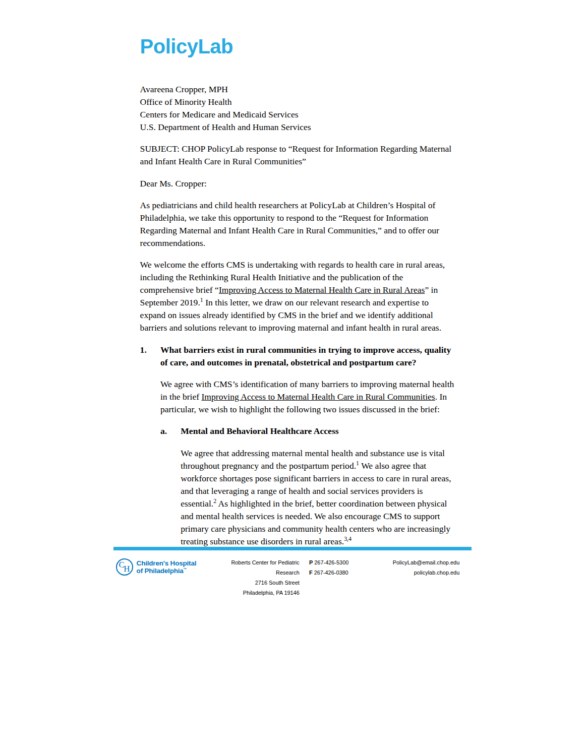PolicyLab
Avareena Cropper, MPH
Office of Minority Health
Centers for Medicare and Medicaid Services
U.S. Department of Health and Human Services
SUBJECT: CHOP PolicyLab response to “Request for Information Regarding Maternal and Infant Health Care in Rural Communities”
Dear Ms. Cropper:
As pediatricians and child health researchers at PolicyLab at Children’s Hospital of Philadelphia, we take this opportunity to respond to the “Request for Information Regarding Maternal and Infant Health Care in Rural Communities,” and to offer our recommendations.
We welcome the efforts CMS is undertaking with regards to health care in rural areas, including the Rethinking Rural Health Initiative and the publication of the comprehensive brief “Improving Access to Maternal Health Care in Rural Areas” in September 2019.1 In this letter, we draw on our relevant research and expertise to expand on issues already identified by CMS in the brief and we identify additional barriers and solutions relevant to improving maternal and infant health in rural areas.
What barriers exist in rural communities in trying to improve access, quality of care, and outcomes in prenatal, obstetrical and postpartum care?
We agree with CMS’s identification of many barriers to improving maternal health in the brief Improving Access to Maternal Health Care in Rural Communities. In particular, we wish to highlight the following two issues discussed in the brief:
Mental and Behavioral Healthcare Access
We agree that addressing maternal mental health and substance use is vital throughout pregnancy and the postpartum period.1 We also agree that workforce shortages pose significant barriers in access to care in rural areas, and that leveraging a range of health and social services providers is essential.2 As highlighted in the brief, better coordination between physical and mental health services is needed. We also encourage CMS to support primary care physicians and community health centers who are increasingly treating substance use disorders in rural areas.3,4
Children's Hospital
of Philadelphia™
Roberts Center for Pediatric Research
2716 South Street
Philadelphia, PA 19146
P 267-426-5300
F 267-426-0380
PolicyLab@email.chop.edu
policylab.chop.edu